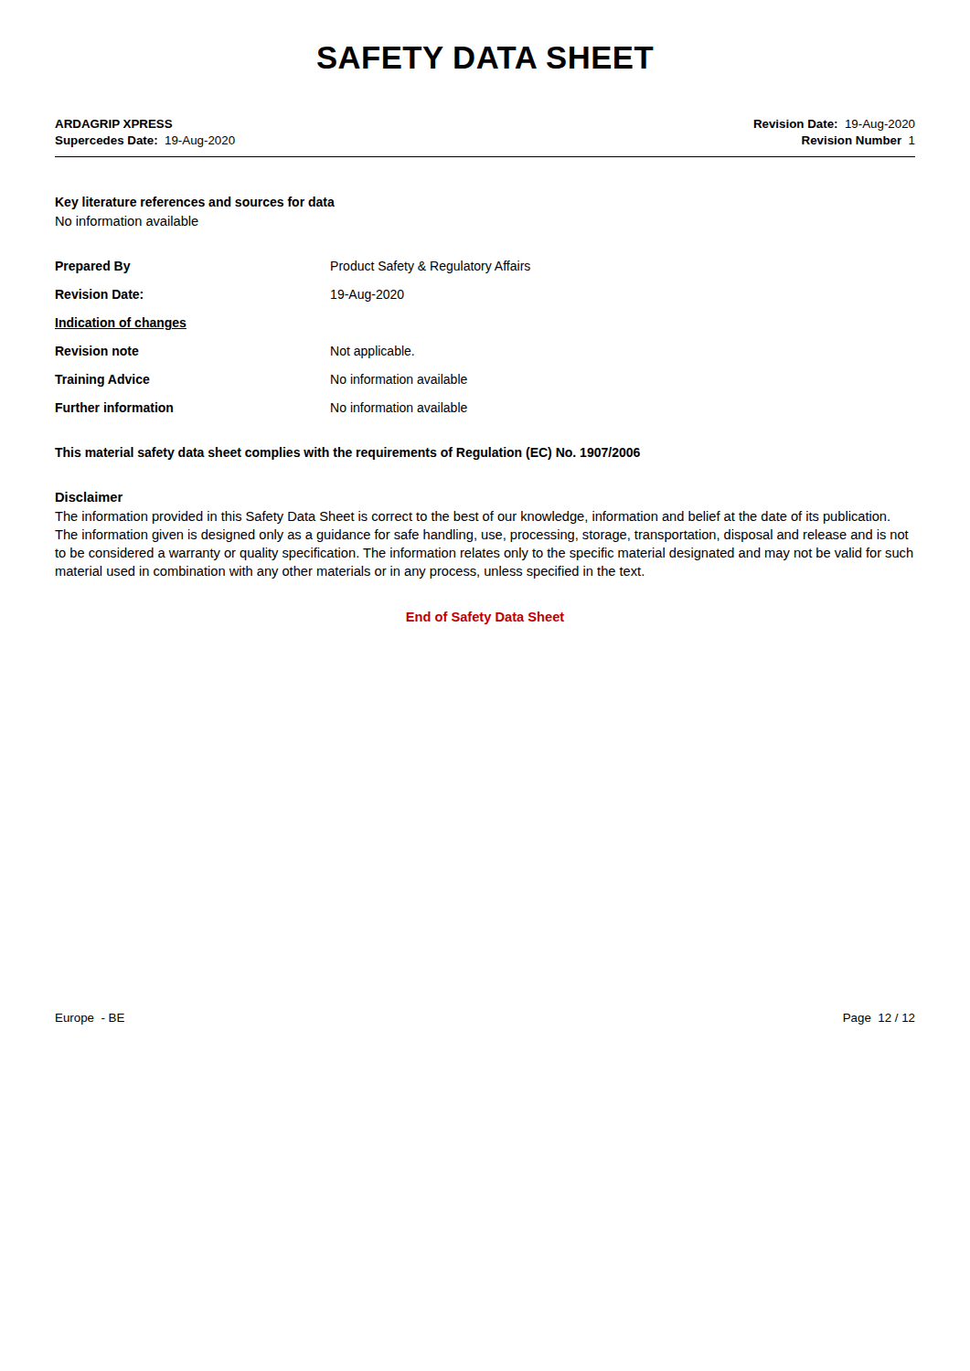SAFETY DATA SHEET
ARDAGRIP XPRESS
Supercedes Date: 19-Aug-2020
Revision Date: 19-Aug-2020
Revision Number 1
Key literature references and sources for data
No information available
| Prepared By | Product Safety & Regulatory Affairs |
| Revision Date: | 19-Aug-2020 |
| Indication of changes | |
| Revision note | Not applicable. |
| Training Advice | No information available |
| Further information | No information available |
This material safety data sheet complies with the requirements of Regulation (EC) No. 1907/2006
Disclaimer
The information provided in this Safety Data Sheet is correct to the best of our knowledge, information and belief at the date of its publication. The information given is designed only as a guidance for safe handling, use, processing, storage, transportation, disposal and release and is not to be considered a warranty or quality specification. The information relates only to the specific material designated and may not be valid for such material used in combination with any other materials or in any process, unless specified in the text.
End of Safety Data Sheet
Europe - BE
Page 12 / 12